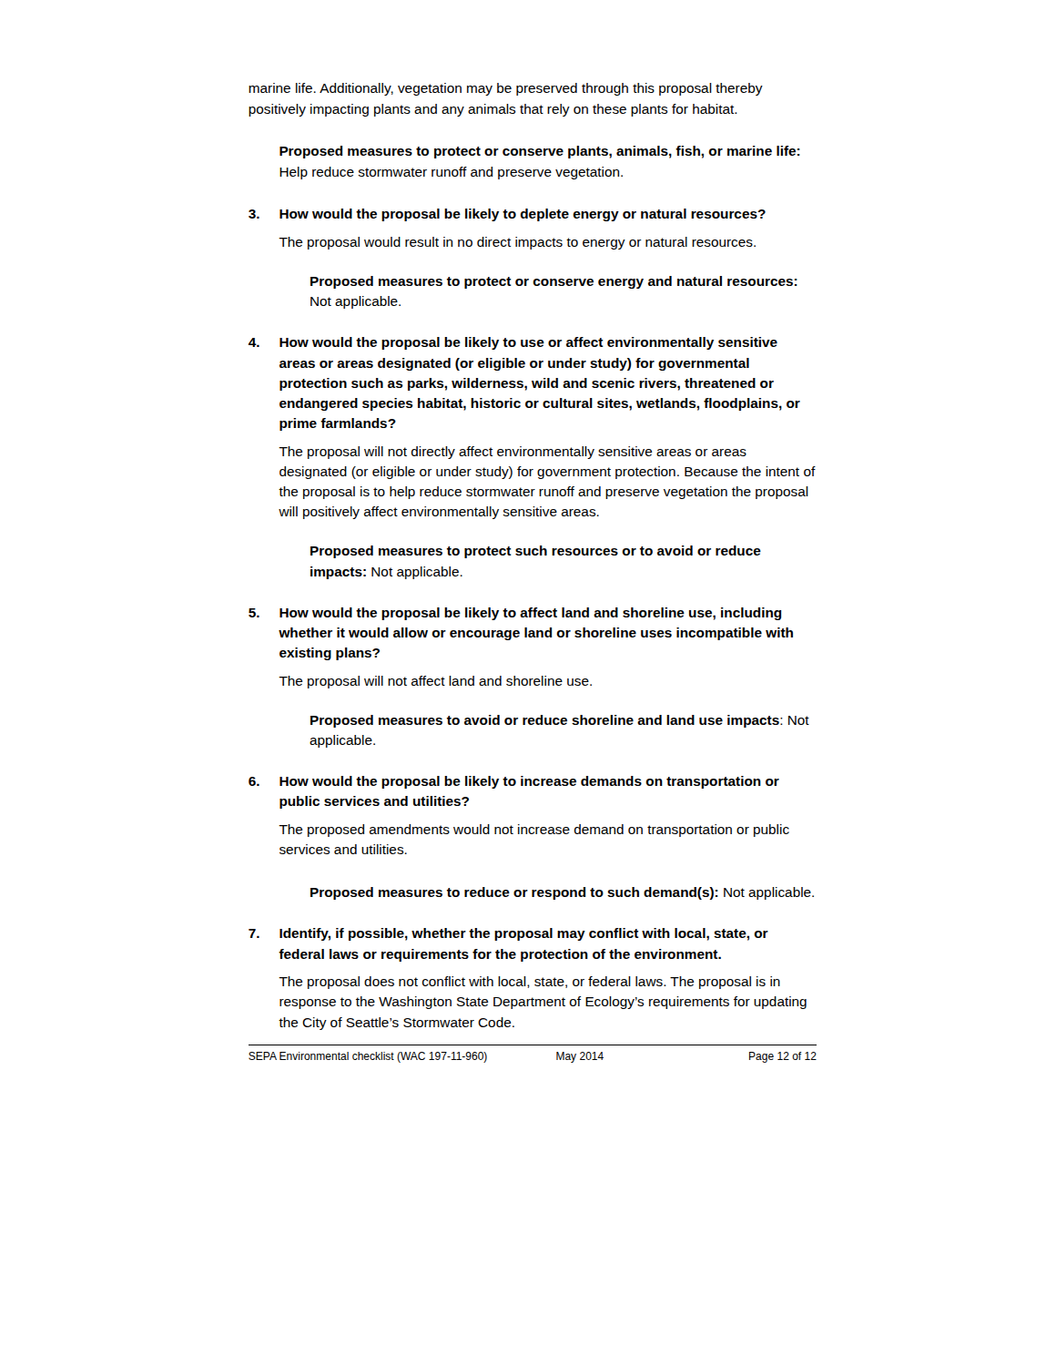marine life. Additionally, vegetation may be preserved through this proposal thereby positively impacting plants and any animals that rely on these plants for habitat.
Proposed measures to protect or conserve plants, animals, fish, or marine life: Help reduce stormwater runoff and preserve vegetation.
How would the proposal be likely to deplete energy or natural resources?
The proposal would result in no direct impacts to energy or natural resources.
Proposed measures to protect or conserve energy and natural resources: Not applicable.
How would the proposal be likely to use or affect environmentally sensitive areas or areas designated (or eligible or under study) for governmental protection such as parks, wilderness, wild and scenic rivers, threatened or endangered species habitat, historic or cultural sites, wetlands, floodplains, or prime farmlands?
The proposal will not directly affect environmentally sensitive areas or areas designated (or eligible or under study) for government protection. Because the intent of the proposal is to help reduce stormwater runoff and preserve vegetation the proposal will positively affect environmentally sensitive areas.
Proposed measures to protect such resources or to avoid or reduce impacts: Not applicable.
How would the proposal be likely to affect land and shoreline use, including whether it would allow or encourage land or shoreline uses incompatible with existing plans?
The proposal will not affect land and shoreline use.
Proposed measures to avoid or reduce shoreline and land use impacts: Not applicable.
How would the proposal be likely to increase demands on transportation or public services and utilities?
The proposed amendments would not increase demand on transportation or public services and utilities.
Proposed measures to reduce or respond to such demand(s): Not applicable.
Identify, if possible, whether the proposal may conflict with local, state, or federal laws or requirements for the protection of the environment.
The proposal does not conflict with local, state, or federal laws. The proposal is in response to the Washington State Department of Ecology’s requirements for updating the City of Seattle’s Stormwater Code.
SEPA Environmental checklist (WAC 197-11-960)
May 2014
Page 12 of 12